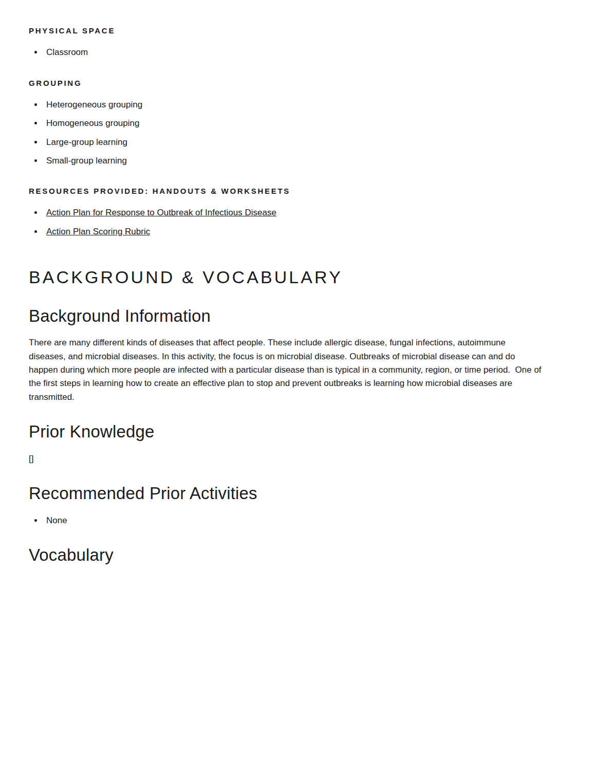Physical Space
Classroom
Grouping
Heterogeneous grouping
Homogeneous grouping
Large-group learning
Small-group learning
Resources Provided: Handouts & Worksheets
Action Plan for Response to Outbreak of Infectious Disease
Action Plan Scoring Rubric
Background & Vocabulary
Background Information
There are many different kinds of diseases that affect people. These include allergic disease, fungal infections, autoimmune diseases, and microbial diseases. In this activity, the focus is on microbial disease. Outbreaks of microbial disease can and do happen during which more people are infected with a particular disease than is typical in a community, region, or time period. One of the first steps in learning how to create an effective plan to stop and prevent outbreaks is learning how microbial diseases are transmitted.
Prior Knowledge
[]
Recommended Prior Activities
None
Vocabulary